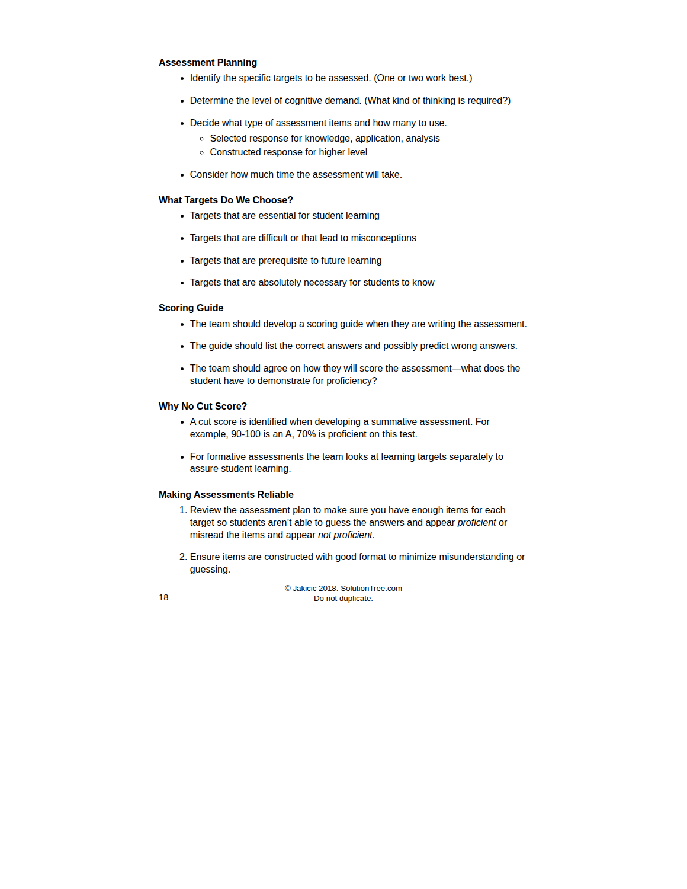Assessment Planning
Identify the specific targets to be assessed. (One or two work best.)
Determine the level of cognitive demand. (What kind of thinking is required?)
Decide what type of assessment items and how many to use.
Selected response for knowledge, application, analysis
Constructed response for higher level
Consider how much time the assessment will take.
What Targets Do We Choose?
Targets that are essential for student learning
Targets that are difficult or that lead to misconceptions
Targets that are prerequisite to future learning
Targets that are absolutely necessary for students to know
Scoring Guide
The team should develop a scoring guide when they are writing the assessment.
The guide should list the correct answers and possibly predict wrong answers.
The team should agree on how they will score the assessment—what does the student have to demonstrate for proficiency?
Why No Cut Score?
A cut score is identified when developing a summative assessment. For example, 90-100 is an A, 70% is proficient on this test.
For formative assessments the team looks at learning targets separately to assure student learning.
Making Assessments Reliable
Review the assessment plan to make sure you have enough items for each target so students aren’t able to guess the answers and appear proficient or misread the items and appear not proficient.
Ensure items are constructed with good format to minimize misunderstanding or guessing.
18
© Jakicic 2018. SolutionTree.com
Do not duplicate.